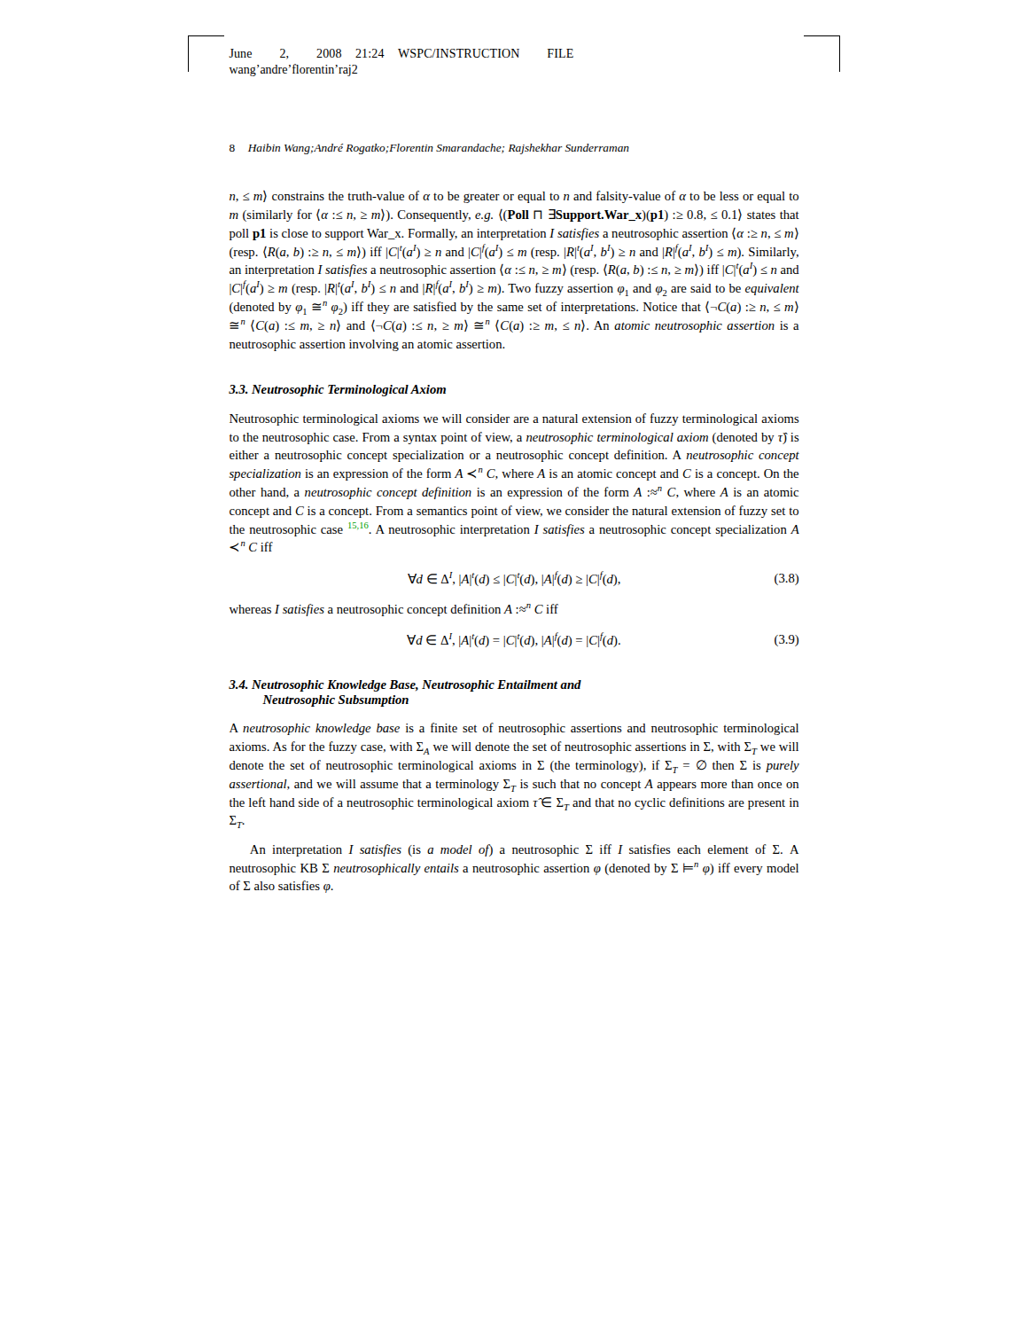June 2, 2008 21:24 WSPC/INSTRUCTION FILE
wang’andre’florentin’raj2
8 Haibin Wang;André Rogatko;Florentin Smarandache; Rajshekhar Sunderraman
n, ≤ m⟩ constrains the truth-value of α to be greater or equal to n and falsity-value of α to be less or equal to m (similarly for ⟨α :≤ n, ≥ m⟩). Consequently, e.g. ⟨(Poll ⊓ ∃Support.War_x)(p1) :≥ 0.8, ≤ 0.1⟩ states that poll p1 is close to support War_x. Formally, an interpretation I satisfies a neutrosophic assertion ⟨α :≥ n, ≤ m⟩ (resp. ⟨R(a, b) :≥ n, ≤ m⟩) iff |C|t(aI) ≥ n and |C|f(aI) ≤ m (resp. |R|t(aI, bI) ≥ n and |R|f(aI, bI) ≤ m). Similarly, an interpretation I satisfies a neutrosophic assertion ⟨α :≤ n, ≥ m⟩ (resp. ⟨R(a, b) :≤ n, ≥ m⟩) iff |C|t(aI) ≤ n and |C|f(aI) ≥ m (resp. |R|t(aI, bI) ≤ n and |R|f(aI, bI) ≥ m). Two fuzzy assertion φ1 and φ2 are said to be equivalent (denoted by φ1 ≅n φ2) iff they are satisfied by the same set of interpretations. Notice that ⟨¬C(a) :≥ n, ≤ m⟩ ≅n ⟨C(a) :≤ m, ≥ n⟩ and ⟨¬C(a) :≤ n, ≥ m⟩ ≅n ⟨C(a) :≥ m, ≤ n⟩. An atomic neutrosophic assertion is a neutrosophic assertion involving an atomic assertion.
3.3. Neutrosophic Terminological Axiom
Neutrosophic terminological axioms we will consider are a natural extension of fuzzy terminological axioms to the neutrosophic case. From a syntax point of view, a neutrosophic terminological axiom (denoted by τ̂) is either a neutrosophic concept specialization or a neutrosophic concept definition. A neutrosophic concept specialization is an expression of the form A ≺n C, where A is an atomic concept and C is a concept. On the other hand, a neutrosophic concept definition is an expression of the form A :≈n C, where A is an atomic concept and C is a concept. From a semantics point of view, we consider the natural extension of fuzzy set to the neutrosophic case 15,16. A neutrosophic interpretation I satisfies a neutrosophic concept specialization A ≺n C iff
∀d ∈ ΔI, |A|t(d) ≤ |C|t(d), |A|f(d) ≥ |C|f(d),(3.8)
whereas I satisfies a neutrosophic concept definition A :≈n C iff
∀d ∈ ΔI, |A|t(d) = |C|t(d), |A|f(d) = |C|f(d).(3.9)
3.4. Neutrosophic Knowledge Base, Neutrosophic Entailment andNeutrosophic Subsumption
A neutrosophic knowledge base is a finite set of neutrosophic assertions and neutrosophic terminological axioms. As for the fuzzy case, with ΣA we will denote the set of neutrosophic assertions in Σ, with ΣT we will denote the set of neutrosophic terminological axioms in Σ (the terminology), if ΣT = ∅ then Σ is purely assertional, and we will assume that a terminology ΣT is such that no concept A appears more than once on the left hand side of a neutrosophic terminological axiom τ̂ ∈ ΣT and that no cyclic definitions are present in ΣT.
An interpretation I satisfies (is a model of) a neutrosophic Σ iff I satisfies each element of Σ. A neutrosophic KB Σ neutrosophically entails a neutrosophic assertion φ (denoted by Σ ⊨n φ) iff every model of Σ also satisfies φ.